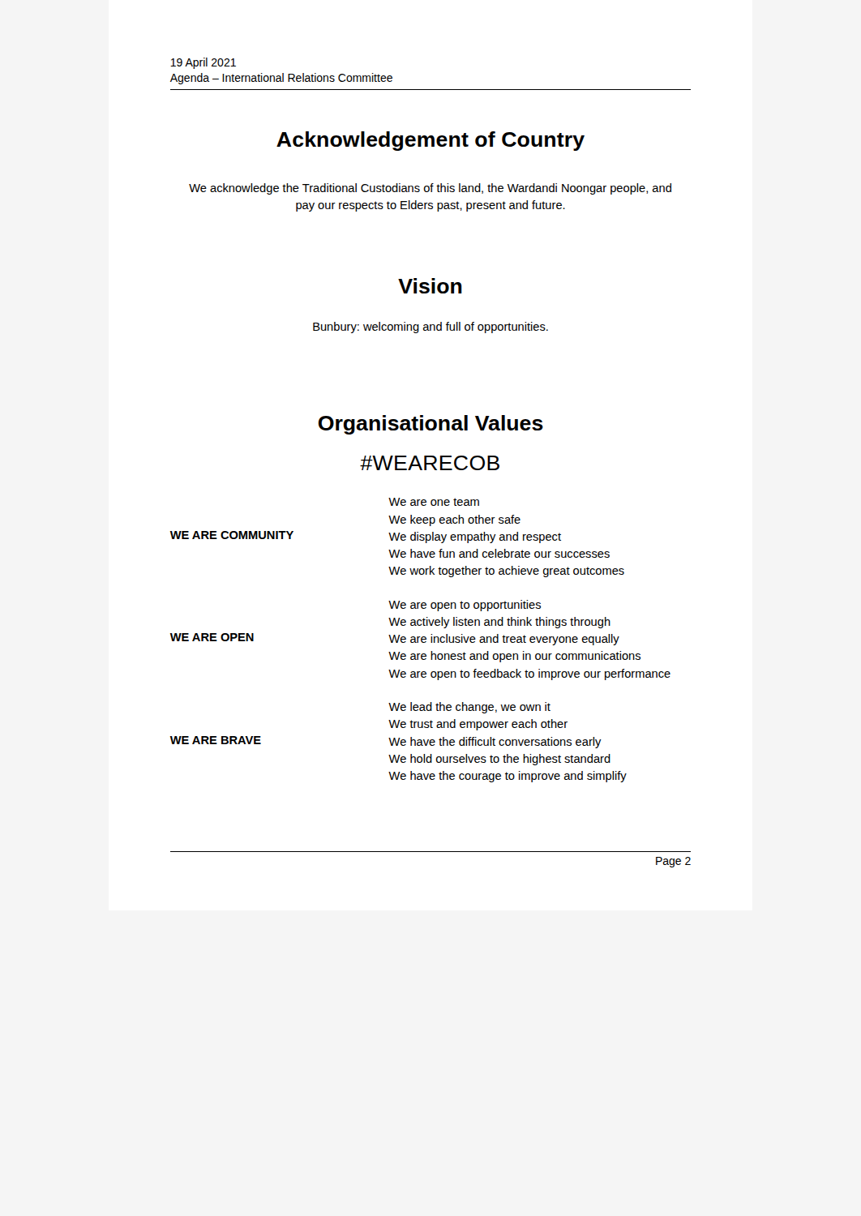19 April 2021
Agenda – International Relations Committee
Acknowledgement of Country
We acknowledge the Traditional Custodians of this land, the Wardandi Noongar people, and pay our respects to Elders past, present and future.
Vision
Bunbury: welcoming and full of opportunities.
Organisational Values
#WEARECOB
| WE ARE COMMUNITY | We are one team We keep each other safe We display empathy and respect We have fun and celebrate our successes We work together to achieve great outcomes |
| WE ARE OPEN | We are open to opportunities We actively listen and think things through We are inclusive and treat everyone equally We are honest and open in our communications We are open to feedback to improve our performance |
| WE ARE BRAVE | We lead the change, we own it We trust and empower each other We have the difficult conversations early We hold ourselves to the highest standard We have the courage to improve and simplify |
Page 2